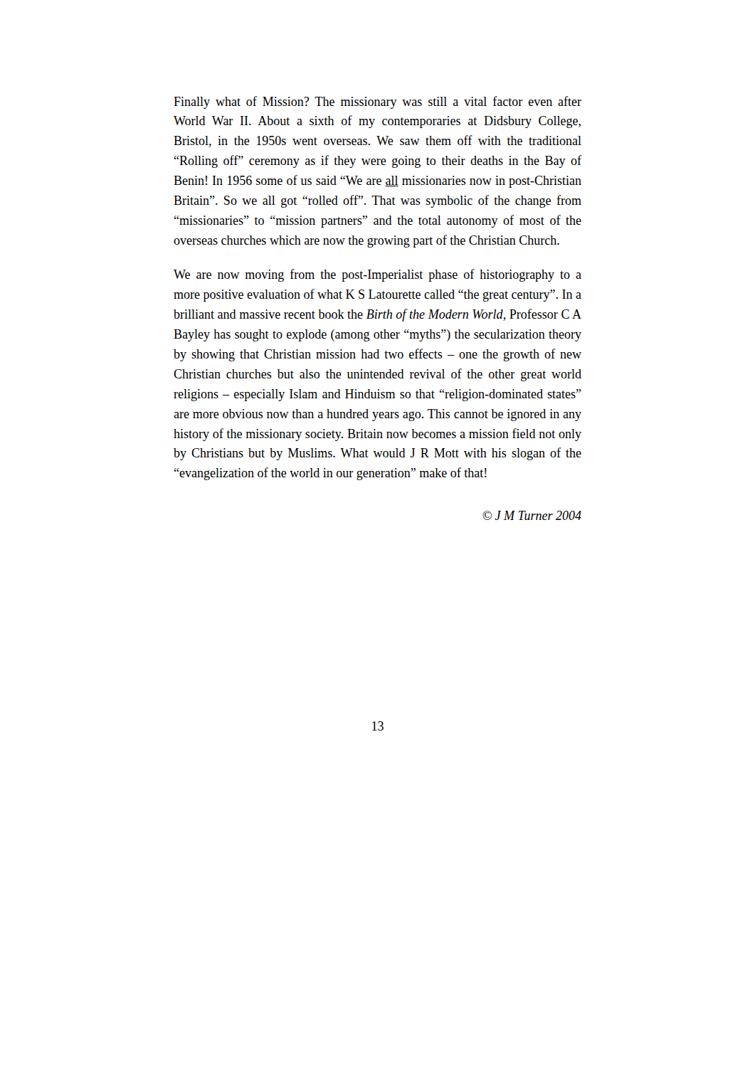Finally what of Mission? The missionary was still a vital factor even after World War II. About a sixth of my contemporaries at Didsbury College, Bristol, in the 1950s went overseas. We saw them off with the traditional “Rolling off” ceremony as if they were going to their deaths in the Bay of Benin! In 1956 some of us said “We are all missionaries now in post-Christian Britain”. So we all got “rolled off”. That was symbolic of the change from “missionaries” to “mission partners” and the total autonomy of most of the overseas churches which are now the growing part of the Christian Church.
We are now moving from the post-Imperialist phase of historiography to a more positive evaluation of what K S Latourette called “the great century”. In a brilliant and massive recent book the Birth of the Modern World, Professor C A Bayley has sought to explode (among other “myths”) the secularization theory by showing that Christian mission had two effects – one the growth of new Christian churches but also the unintended revival of the other great world religions – especially Islam and Hinduism so that “religion-dominated states” are more obvious now than a hundred years ago. This cannot be ignored in any history of the missionary society. Britain now becomes a mission field not only by Christians but by Muslims. What would J R Mott with his slogan of the “evangelization of the world in our generation” make of that!
© J M Turner 2004
13